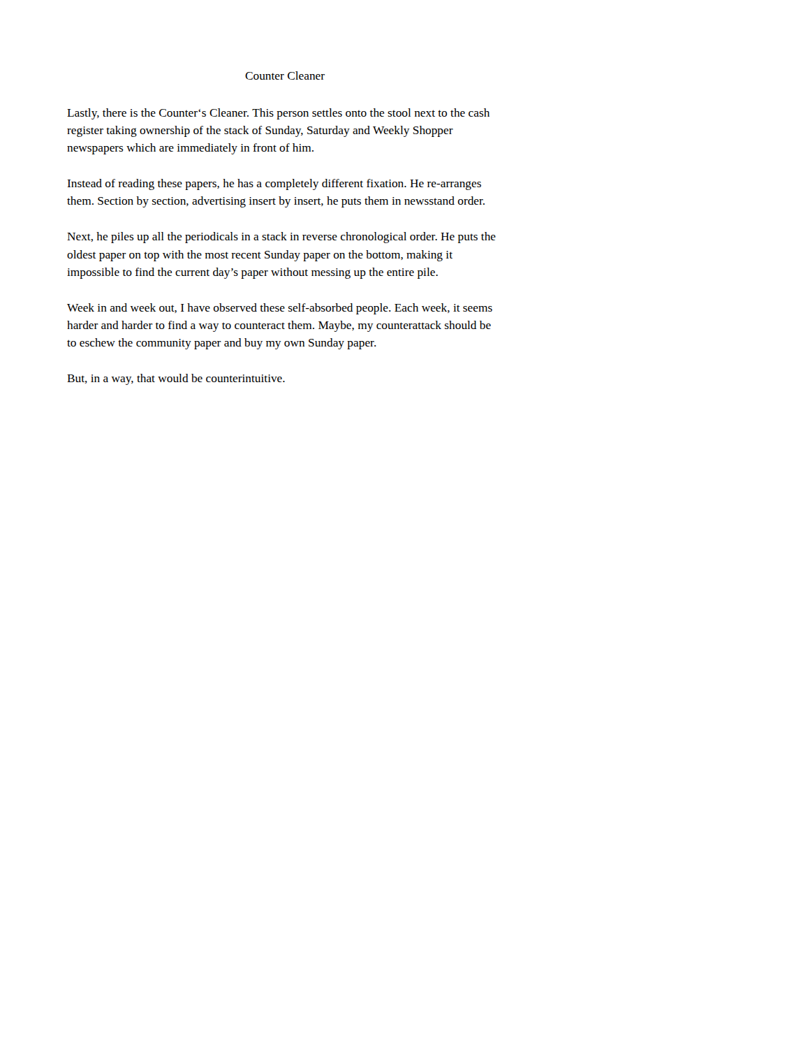Counter Cleaner
Lastly, there is the Counter‘s Cleaner. This person settles onto the stool next to the cash register taking ownership of the stack of Sunday, Saturday and Weekly Shopper newspapers which are immediately in front of him.
Instead of reading these papers, he has a completely different fixation. He re-arranges them. Section by section, advertising insert by insert, he puts them in newsstand order.
Next, he piles up all the periodicals in a stack in reverse chronological order. He puts the oldest paper on top with the most recent Sunday paper on the bottom, making it impossible to find the current day’s paper without messing up the entire pile.
Week in and week out, I have observed these self-absorbed people. Each week, it seems harder and harder to find a way to counteract them. Maybe, my counterattack should be to eschew the community paper and buy my own Sunday paper.
But, in a way, that would be counterintuitive.